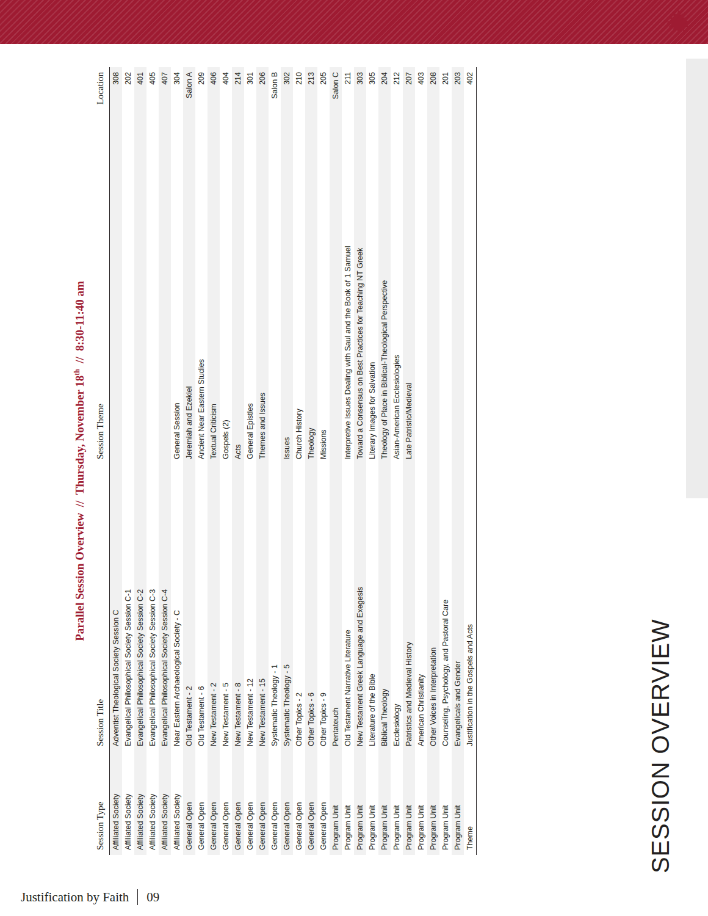SESSION OVERVIEW
Parallel Session Overview // Thursday, November 18th // 8:30-11:40 am
| Session Type | Session Title | Session Theme | Location |
| --- | --- | --- | --- |
| Affiliated Society | Adventist Theological Society Session C | | 308 |
| Affiliated Society | Evangelical Philosophical Society Session C-1 | | 202 |
| Affiliated Society | Evangelical Philosophical Society Session C-2 | | 401 |
| Affiliated Society | Evangelical Philosophical Society Session C-3 | | 405 |
| Affiliated Society | Evangelical Philosophical Society Session C-4 | | 407 |
| Affiliated Society | Near Eastern Archaeological Society - C | General Session | 304 |
| General Open | Old Testament - 2 | Jeremiah and Ezekiel | Salon A |
| General Open | Old Testament - 6 | Ancient Near Eastern Studies | 209 |
| General Open | New Testament - 2 | Textual Criticism | 406 |
| General Open | New Testament - 5 | Gospels (2) | 404 |
| General Open | New Testament - 8 | Acts | 214 |
| General Open | New Testament - 12 | General Epistles | 301 |
| General Open | New Testament - 15 | Themes and Issues | 206 |
| General Open | Systematic Theology - 1 | | Salon B |
| General Open | Systematic Theology - 5 | Issues | 302 |
| General Open | Other Topics - 2 | Church History | 210 |
| General Open | Other Topics - 6 | Theology | 213 |
| General Open | Other Topics - 9 | Missions | 205 |
| Program Unit | Pentateuch | | Salon C |
| Program Unit | Old Testament Narrative Literature | Interpretive Issues Dealing with Saul and the Book of 1 Samuel | 211 |
| Program Unit | New Testament Greek Language and Exegesis | Toward a Consensus on Best Practices for Teaching NT Greek | 303 |
| Program Unit | Literature of the Bible | Literary Images for Salvation | 305 |
| Program Unit | Biblical Theology | Theology of Place in Biblical-Theological Perspective | 204 |
| Program Unit | Ecclesiology | Asian-American Ecclesiologies | 212 |
| Program Unit | Patristics and Medieval History | Late Patristic/Medieval | 207 |
| Program Unit | American Christianity | | 403 |
| Program Unit | Other Voices in Interpretation | | 208 |
| Program Unit | Counseling, Psychology, and Pastoral Care | | 201 |
| Program Unit | Evangelicals and Gender | | 203 |
| Theme | Justification in the Gospels and Acts | | 402 |
Justification by Faith 09